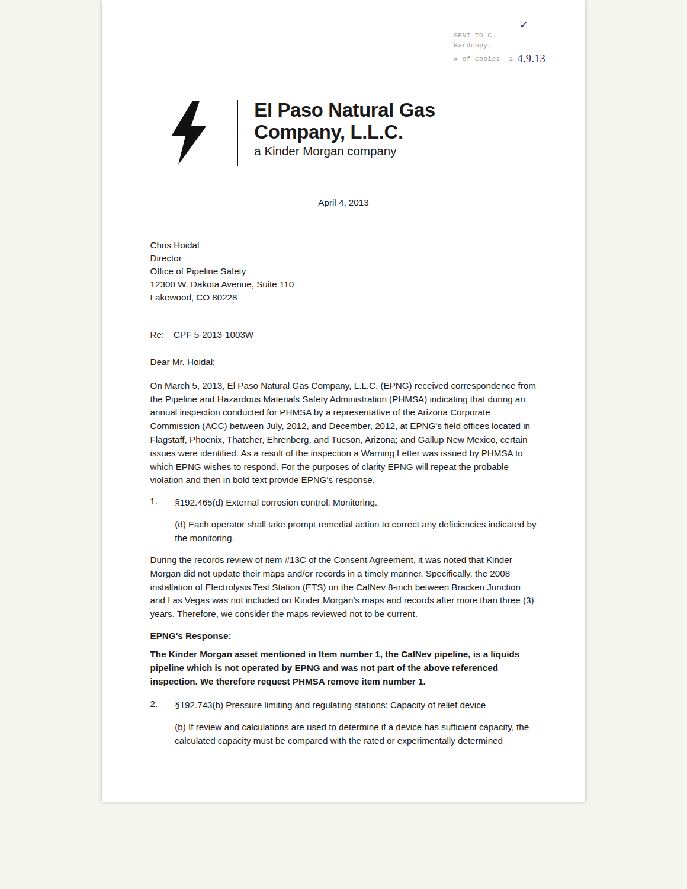✓
SENT TO C…
Hardcopy…
# of Copies 14.9.13
El Paso Natural Gas
Company, L.L.C.
a Kinder Morgan company
April 4, 2013
Chris Hoidal
Director
Office of Pipeline Safety
12300 W. Dakota Avenue, Suite 110
Lakewood, CO 80228
Re: CPF 5-2013-1003W
Dear Mr. Hoidal:
On March 5, 2013, El Paso Natural Gas Company, L.L.C. (EPNG) received correspondence from the Pipeline and Hazardous Materials Safety Administration (PHMSA) indicating that during an annual inspection conducted for PHMSA by a representative of the Arizona Corporate Commission (ACC) between July, 2012, and December, 2012, at EPNG's field offices located in Flagstaff, Phoenix, Thatcher, Ehrenberg, and Tucson, Arizona; and Gallup New Mexico, certain issues were identified. As a result of the inspection a Warning Letter was issued by PHMSA to which EPNG wishes to respond. For the purposes of clarity EPNG will repeat the probable violation and then in bold text provide EPNG's response.
§192.465(d) External corrosion control: Monitoring.
(d) Each operator shall take prompt remedial action to correct any deficiencies indicated by the monitoring.
During the records review of item #13C of the Consent Agreement, it was noted that Kinder Morgan did not update their maps and/or records in a timely manner. Specifically, the 2008 installation of Electrolysis Test Station (ETS) on the CalNev 8-inch between Bracken Junction and Las Vegas was not included on Kinder Morgan's maps and records after more than three (3) years. Therefore, we consider the maps reviewed not to be current.
EPNG's Response:
The Kinder Morgan asset mentioned in Item number 1, the CalNev pipeline, is a liquids pipeline which is not operated by EPNG and was not part of the above referenced inspection. We therefore request PHMSA remove item number 1.
§192.743(b) Pressure limiting and regulating stations: Capacity of relief device
(b) If review and calculations are used to determine if a device has sufficient capacity, the calculated capacity must be compared with the rated or experimentally determined